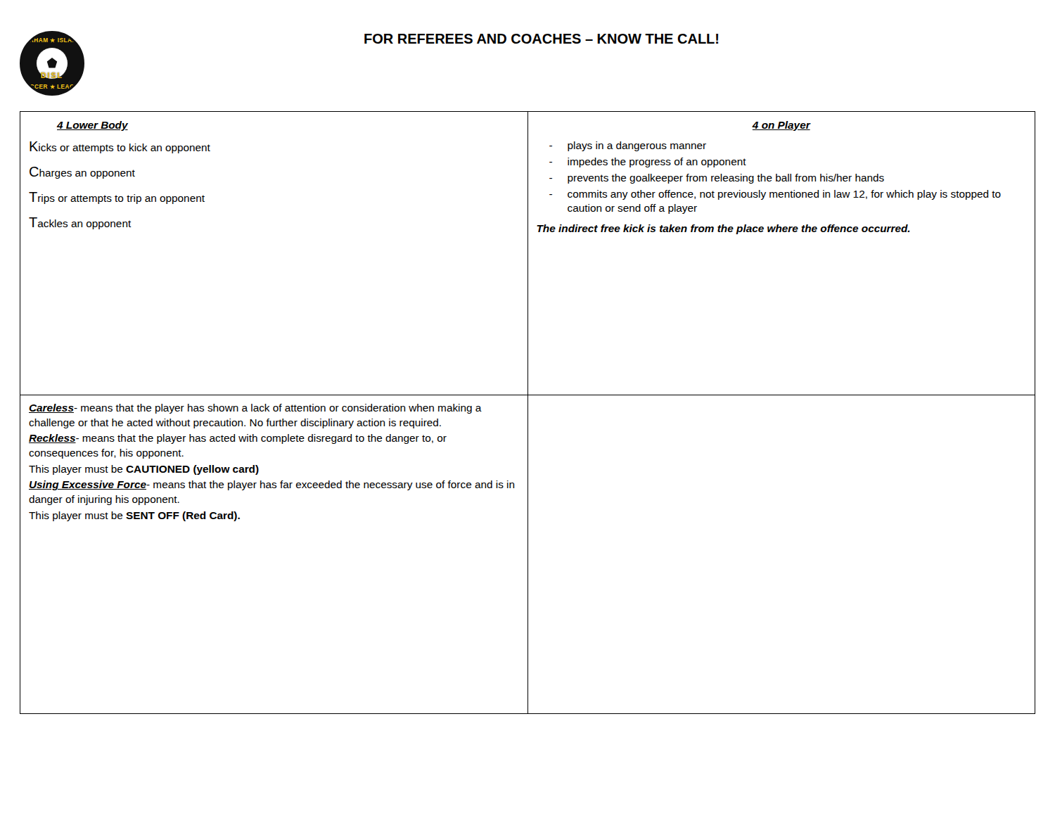DURHAM ★ ISLAMIC SOCCER ★ LEAGUE
DISL
FOR REFEREES AND COACHES – KNOW THE CALL!
| 4 Lower Body K icks or attempts to kick an opponent C harges an opponent T rips or attempts to trip an opponent T ackles an opponent | 4 on Player plays in a dangerous manner impedes the progress of an opponent prevents the goalkeeper from releasing the ball from his/her hands commits any other offence, not previously mentioned in law 12, for which play is stopped to caution or send off a player The indirect free kick is taken from the place where the offence occurred. |
| Careless - means that the player has shown a lack of attention or consideration when making a challenge or that he acted without precaution. No further disciplinary action is required. Reckless - means that the player has acted with complete disregard to the danger to, or consequences for, his opponent. This player must be CAUTIONED (yellow card) Using Excessive Force - means that the player has far exceeded the necessary use of force and is in danger of injuring his opponent. This player must be SENT OFF (Red Card). | |